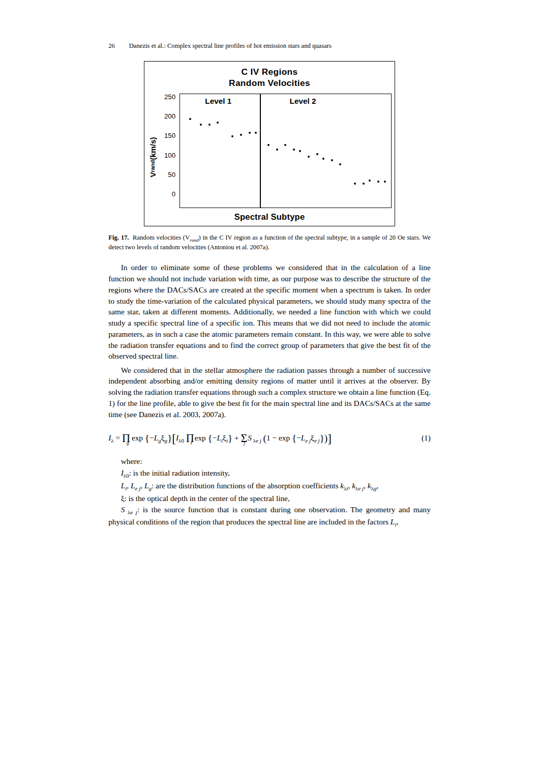26 Danezis et al.: Complex spectral line profiles of hot emission stars and quasars
C IV Regions
Random Velocities
Vrand (km/s)
250 200 150 100 50 0
Level 1
Level 2
Spectral Subtype
Fig. 17. Random velocities (Vrand) in the C IV region as a function of the spectral subtype, in a sample of 20 Oe stars. We detect two levels of random velocities (Antoniou et al. 2007a).
In order to eliminate some of these problems we considered that in the calculation of a line function we should not include variation with time, as our purpose was to describe the structure of the regions where the DACs/SACs are created at the specific moment when a spectrum is taken. In order to study the time-variation of the calculated physical parameters, we should study many spectra of the same star, taken at different moments. Additionally, we needed a line function with which we could study a specific spectral line of a specific ion. This means that we did not need to include the atomic parameters, as in such a case the atomic parameters remain constant. In this way, we were able to solve the radiation transfer equations and to find the correct group of parameters that give the best fit of the observed spectral line.
We considered that in the stellar atmosphere the radiation passes through a number of successive independent absorbing and/or emitting density regions of matter until it arrives at the observer. By solving the radiation transfer equations through such a complex structure we obtain a line function (Eq. 1) for the line profile, able to give the best fit for the main spectral line and its DACs/SACs at the same time (see Danezis et al. 2003, 2007a).
Iλ = Πg exp {−Lgξg}[Iλ0 Πi exp {−Liξi} + Σj S λe j (1 − exp {−Le jξe j})]
(1)
where:
Iλ0: is the initial radiation intensity,
Li, Le j, Lg: are the distribution functions of the absorption coefficients kλi, kλe j, kλg,
ξ: is the optical depth in the center of the spectral line,
S λe j: is the source function that is constant during one observation. The geometry and many physical conditions of the region that produces the spectral line are included in the factors Li,